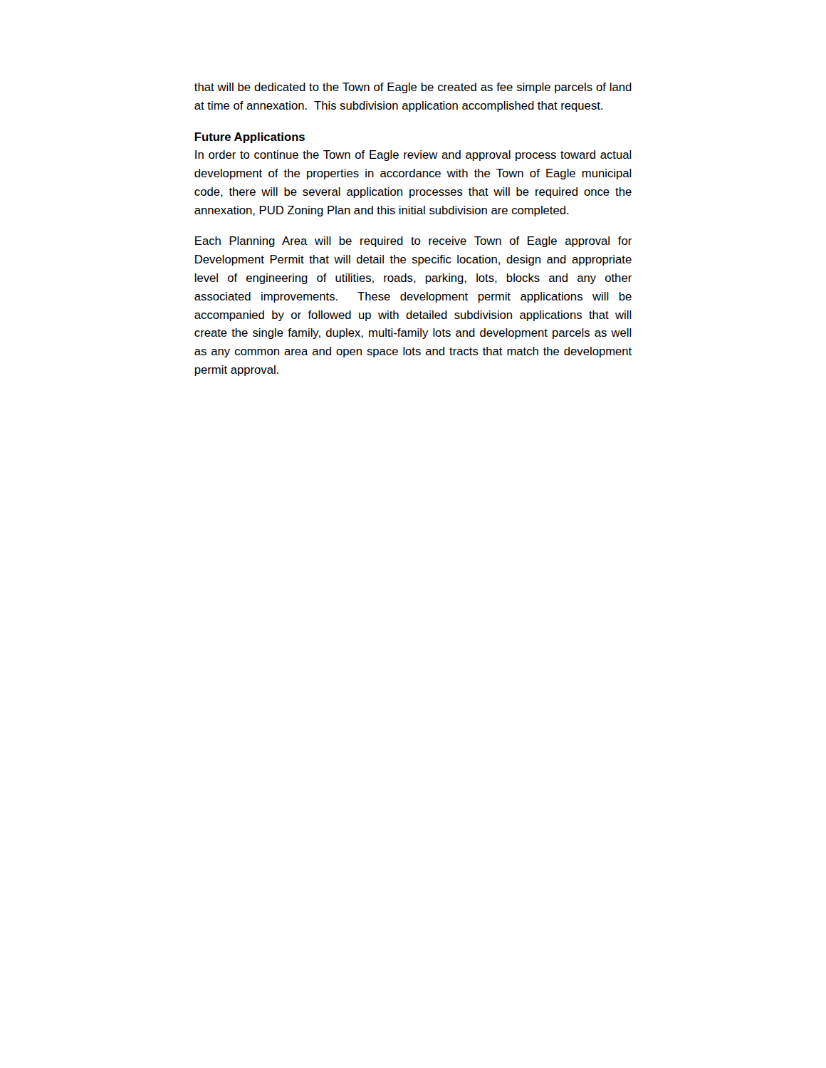that will be dedicated to the Town of Eagle be created as fee simple parcels of land at time of annexation. This subdivision application accomplished that request.
Future Applications
In order to continue the Town of Eagle review and approval process toward actual development of the properties in accordance with the Town of Eagle municipal code, there will be several application processes that will be required once the annexation, PUD Zoning Plan and this initial subdivision are completed.
Each Planning Area will be required to receive Town of Eagle approval for Development Permit that will detail the specific location, design and appropriate level of engineering of utilities, roads, parking, lots, blocks and any other associated improvements. These development permit applications will be accompanied by or followed up with detailed subdivision applications that will create the single family, duplex, multi-family lots and development parcels as well as any common area and open space lots and tracts that match the development permit approval.